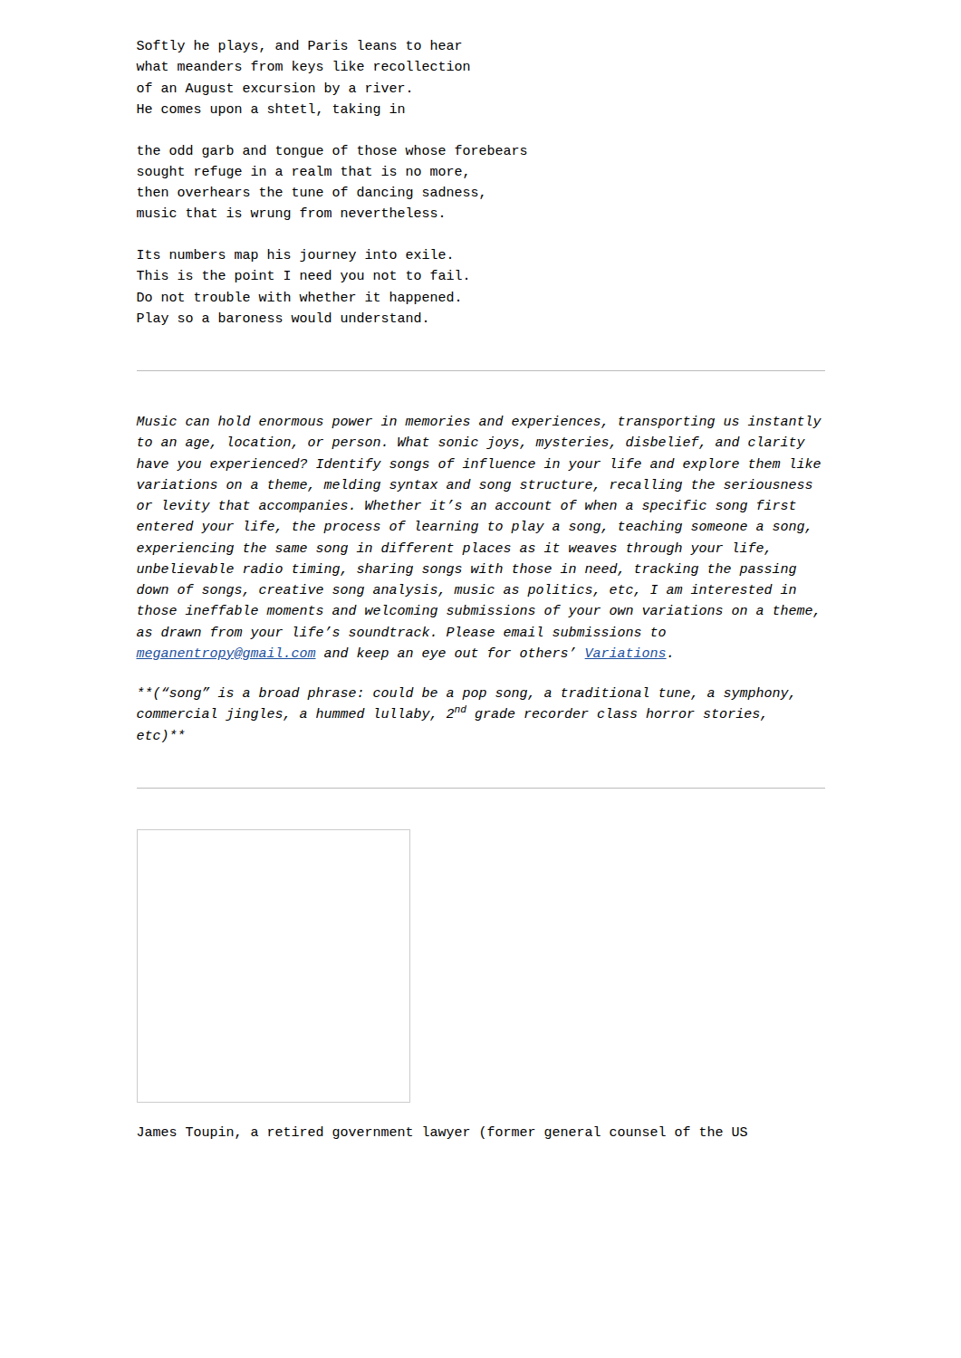Softly he plays, and Paris leans to hear what meanders from keys like recollection of an August excursion by a river. He comes upon a shtetl, taking in
the odd garb and tongue of those whose forebears sought refuge in a realm that is no more, then overhears the tune of dancing sadness, music that is wrung from nevertheless.
Its numbers map his journey into exile. This is the point I need you not to fail. Do not trouble with whether it happened. Play so a baroness would understand.
Music can hold enormous power in memories and experiences, transporting us instantly to an age, location, or person. What sonic joys, mysteries, disbelief, and clarity have you experienced? Identify songs of influence in your life and explore them like variations on a theme, melding syntax and song structure, recalling the seriousness or levity that accompanies. Whether it’s an account of when a specific song first entered your life, the process of learning to play a song, teaching someone a song, experiencing the same song in different places as it weaves through your life, unbelievable radio timing, sharing songs with those in need, tracking the passing down of songs, creative song analysis, music as politics, etc, I am interested in those ineffable moments and welcoming submissions of your own variations on a theme, as drawn from your life’s soundtrack. Please email submissions to meganentropy@gmail.com and keep an eye out for others’ Variations.
**(“song” is a broad phrase: could be a pop song, a traditional tune, a symphony, commercial jingles, a hummed lullaby, 2nd grade recorder class horror stories, etc)**
James Toupin, a retired government lawyer (former general counsel of the US